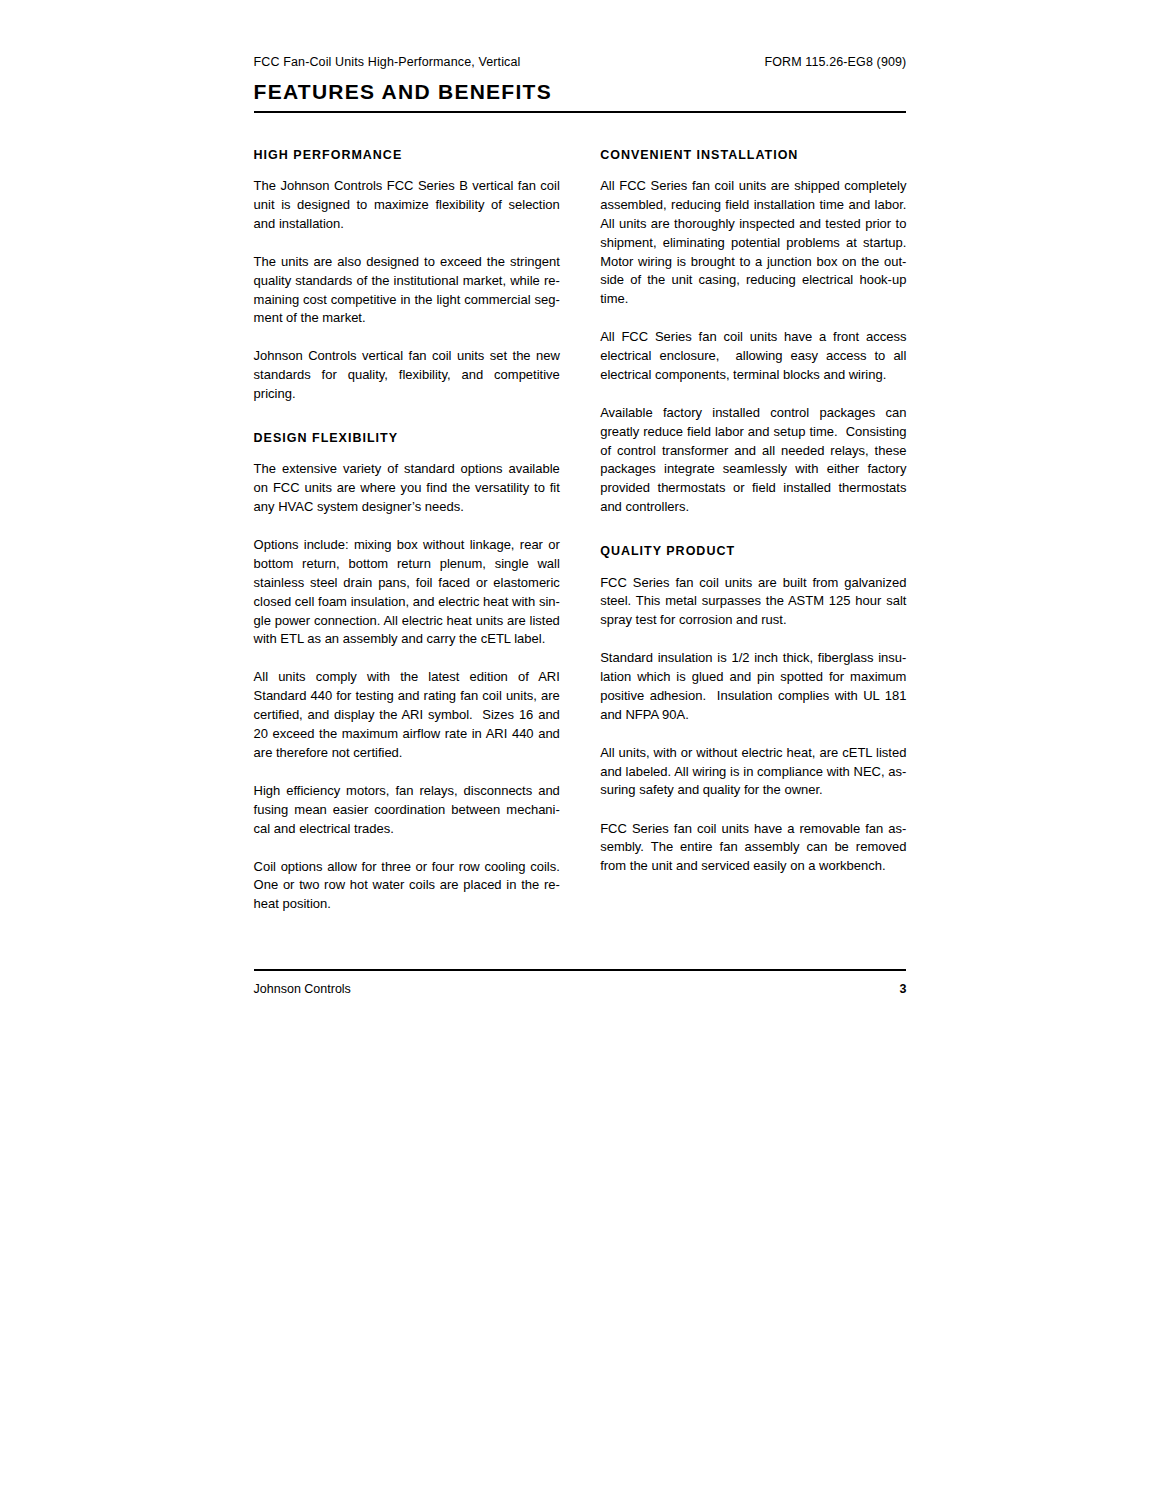FCC Fan-Coil Units High-Performance, Vertical
FORM 115.26-EG8 (909)
Features and Benefits
High Performance
The Johnson Controls FCC Series B vertical fan coil unit is designed to maximize flexibility of selection and installation.
The units are also designed to exceed the stringent quality standards of the institutional market, while remaining cost competitive in the light commercial segment of the market.
Johnson Controls vertical fan coil units set the new standards for quality, flexibility, and competitive pricing.
Design Flexibility
The extensive variety of standard options available on FCC units are where you find the versatility to fit any HVAC system designer’s needs.
Options include: mixing box without linkage, rear or bottom return, bottom return plenum, single wall stainless steel drain pans, foil faced or elastomeric closed cell foam insulation, and electric heat with single power connection. All electric heat units are listed with ETL as an assembly and carry the cETL label.
All units comply with the latest edition of ARI Standard 440 for testing and rating fan coil units, are certified, and display the ARI symbol. Sizes 16 and 20 exceed the maximum airflow rate in ARI 440 and are therefore not certified.
High efficiency motors, fan relays, disconnects and fusing mean easier coordination between mechanical and electrical trades.
Coil options allow for three or four row cooling coils. One or two row hot water coils are placed in the reheat position.
Convenient Installation
All FCC Series fan coil units are shipped completely assembled, reducing field installation time and labor. All units are thoroughly inspected and tested prior to shipment, eliminating potential problems at startup. Motor wiring is brought to a junction box on the outside of the unit casing, reducing electrical hook-up time.
All FCC Series fan coil units have a front access electrical enclosure, allowing easy access to all electrical components, terminal blocks and wiring.
Available factory installed control packages can greatly reduce field labor and setup time. Consisting of control transformer and all needed relays, these packages integrate seamlessly with either factory provided thermostats or field installed thermostats and controllers.
Quality Product
FCC Series fan coil units are built from galvanized steel. This metal surpasses the ASTM 125 hour salt spray test for corrosion and rust.
Standard insulation is 1/2 inch thick, fiberglass insulation which is glued and pin spotted for maximum positive adhesion. Insulation complies with UL 181 and NFPA 90A.
All units, with or without electric heat, are cETL listed and labeled. All wiring is in compliance with NEC, assuring safety and quality for the owner.
FCC Series fan coil units have a removable fan assembly. The entire fan assembly can be removed from the unit and serviced easily on a workbench.
Johnson Controls
3